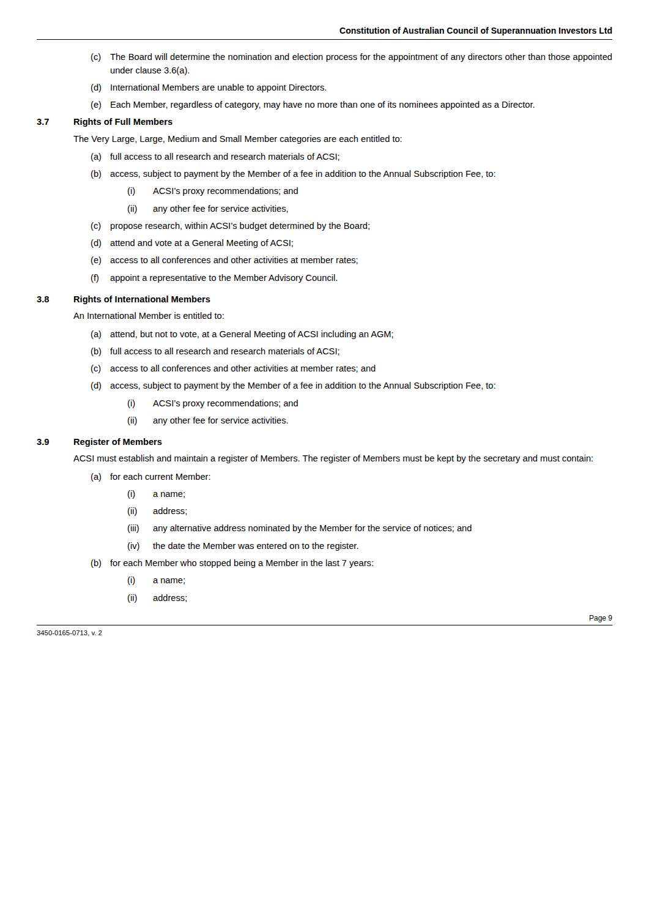Constitution of Australian Council of Superannuation Investors Ltd
(c)
The Board will determine the nomination and election process for the appointment of any directors other than those appointed under clause 3.6(a).
(d)
International Members are unable to appoint Directors.
(e)
Each Member, regardless of category, may have no more than one of its nominees appointed as a Director.
3.7
Rights of Full Members
The Very Large, Large, Medium and Small Member categories are each entitled to:
(a)
full access to all research and research materials of ACSI;
(b)
access, subject to payment by the Member of a fee in addition to the Annual Subscription Fee, to:
(i)
ACSI’s proxy recommendations; and
(ii)
any other fee for service activities,
(c)
propose research, within ACSI’s budget determined by the Board;
(d)
attend and vote at a General Meeting of ACSI;
(e)
access to all conferences and other activities at member rates;
(f)
appoint a representative to the Member Advisory Council.
3.8
Rights of International Members
An International Member is entitled to:
(a)
attend, but not to vote, at a General Meeting of ACSI including an AGM;
(b)
full access to all research and research materials of ACSI;
(c)
access to all conferences and other activities at member rates; and
(d)
access, subject to payment by the Member of a fee in addition to the Annual Subscription Fee, to:
(i)
ACSI’s proxy recommendations; and
(ii)
any other fee for service activities.
3.9
Register of Members
ACSI must establish and maintain a register of Members. The register of Members must be kept by the secretary and must contain:
(a)
for each current Member:
(i)
a name;
(ii)
address;
(iii)
any alternative address nominated by the Member for the service of notices; and
(iv)
the date the Member was entered on to the register.
(b)
for each Member who stopped being a Member in the last 7 years:
(i)
a name;
(ii)
address;
Page 9
3450-0165-0713, v. 2